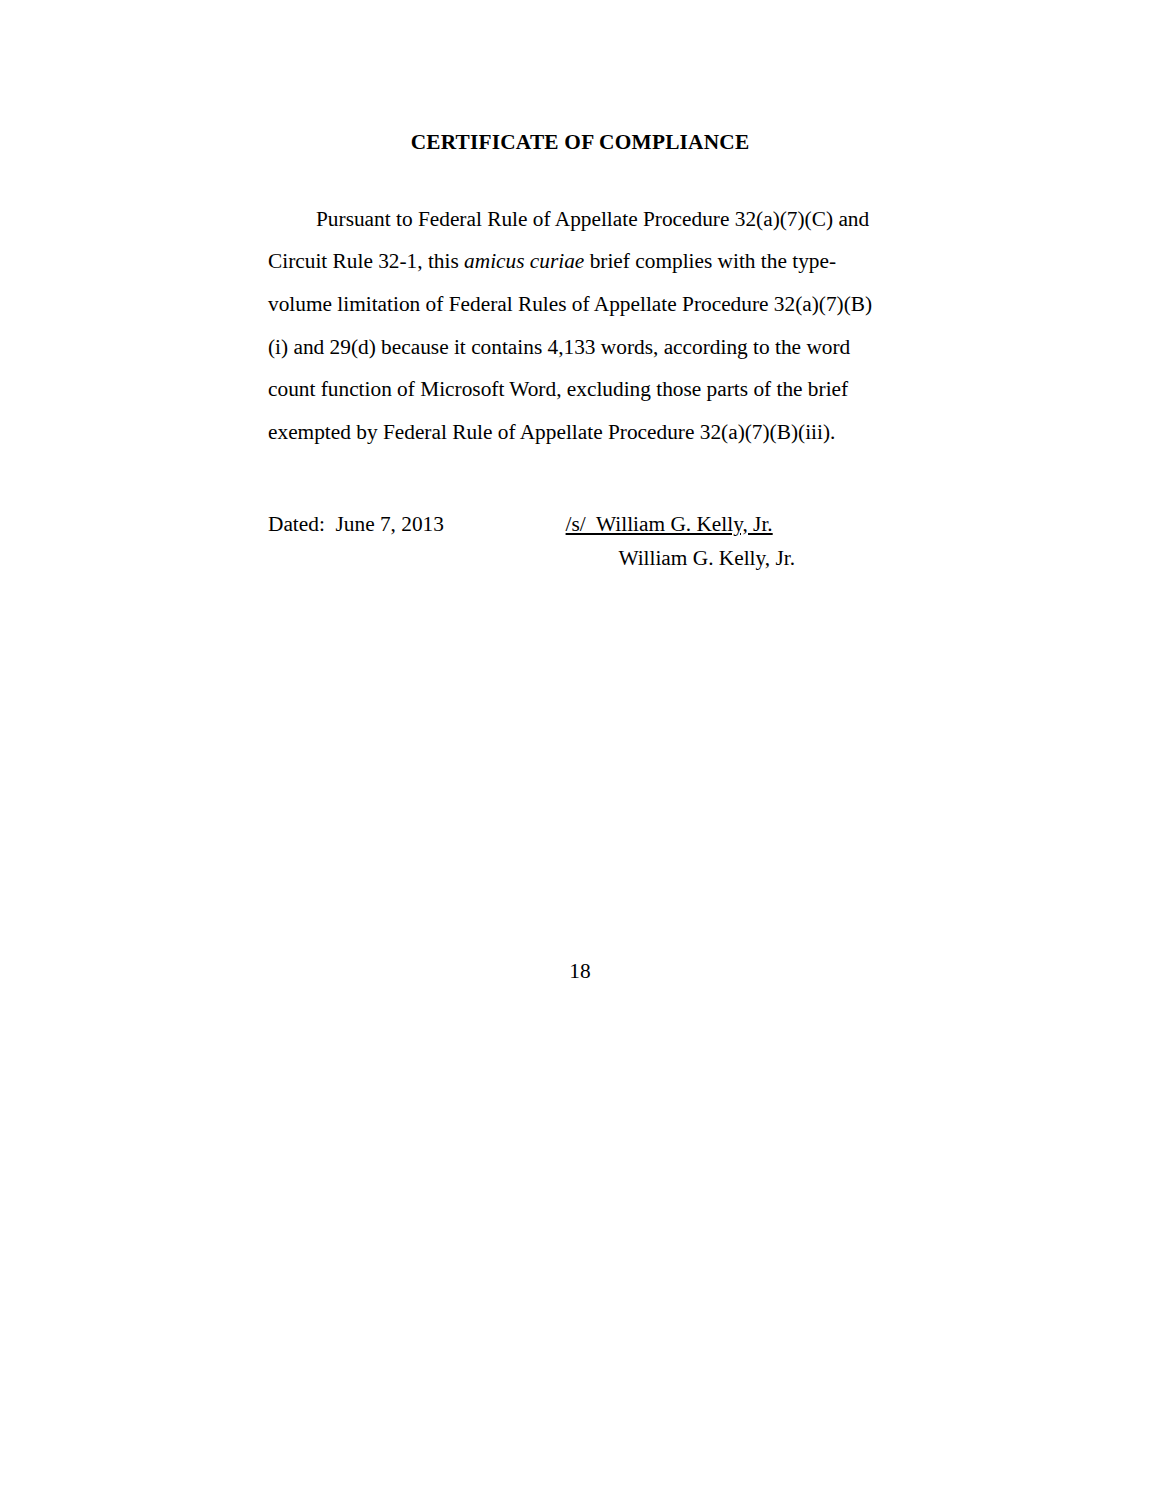CERTIFICATE OF COMPLIANCE
Pursuant to Federal Rule of Appellate Procedure 32(a)(7)(C) and Circuit Rule 32-1, this amicus curiae brief complies with the type-volume limitation of Federal Rules of Appellate Procedure 32(a)(7)(B)(i) and 29(d) because it contains 4,133 words, according to the word count function of Microsoft Word, excluding those parts of the brief exempted by Federal Rule of Appellate Procedure 32(a)(7)(B)(iii).
Dated: June 7, 2013
/s/ William G. Kelly, Jr.
William G. Kelly, Jr.
18